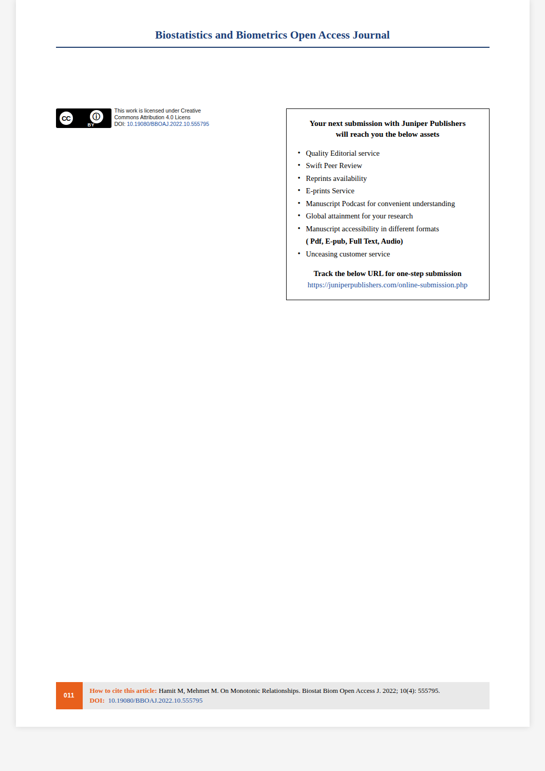Biostatistics and Biometrics Open Access Journal
CC ⓘ BY
This work is licensed under Creative
Commons Attribution 4.0 Licens
DOI: 10.19080/BBOAJ.2022.10.555795
Your next submission with Juniper Publishers
will reach you the below assets
Quality Editorial service
Swift Peer Review
Reprints availability
E-prints Service
Manuscript Podcast for convenient understanding
Global attainment for your research
Manuscript accessibility in different formats
( Pdf, E-pub, Full Text, Audio)
Unceasing customer service
Track the below URL for one-step submission https://juniperpublishers.com/online-submission.php
011
How to cite this article: Hamit M, Mehmet M. On Monotonic Relationships. Biostat Biom Open Access J. 2022; 10(4): 555795.
DOI: 10.19080/BBOAJ.2022.10.555795